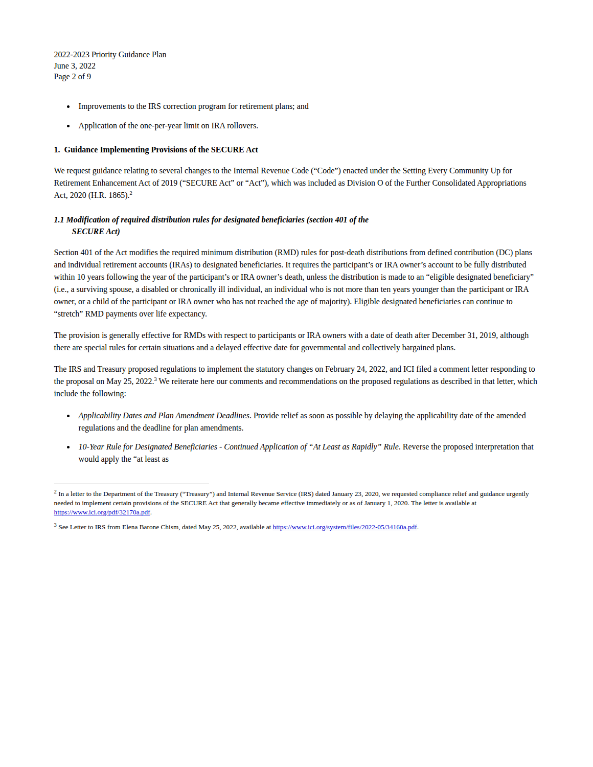2022-2023 Priority Guidance Plan
June 3, 2022
Page 2 of 9
Improvements to the IRS correction program for retirement plans; and
Application of the one-per-year limit on IRA rollovers.
1. Guidance Implementing Provisions of the SECURE Act
We request guidance relating to several changes to the Internal Revenue Code (“Code”) enacted under the Setting Every Community Up for Retirement Enhancement Act of 2019 (“SECURE Act” or “Act”), which was included as Division O of the Further Consolidated Appropriations Act, 2020 (H.R. 1865).2
1.1 Modification of required distribution rules for designated beneficiaries (section 401 of the SECURE Act)
Section 401 of the Act modifies the required minimum distribution (RMD) rules for post-death distributions from defined contribution (DC) plans and individual retirement accounts (IRAs) to designated beneficiaries. It requires the participant’s or IRA owner’s account to be fully distributed within 10 years following the year of the participant’s or IRA owner’s death, unless the distribution is made to an “eligible designated beneficiary” (i.e., a surviving spouse, a disabled or chronically ill individual, an individual who is not more than ten years younger than the participant or IRA owner, or a child of the participant or IRA owner who has not reached the age of majority). Eligible designated beneficiaries can continue to “stretch” RMD payments over life expectancy.
The provision is generally effective for RMDs with respect to participants or IRA owners with a date of death after December 31, 2019, although there are special rules for certain situations and a delayed effective date for governmental and collectively bargained plans.
The IRS and Treasury proposed regulations to implement the statutory changes on February 24, 2022, and ICI filed a comment letter responding to the proposal on May 25, 2022.3 We reiterate here our comments and recommendations on the proposed regulations as described in that letter, which include the following:
Applicability Dates and Plan Amendment Deadlines. Provide relief as soon as possible by delaying the applicability date of the amended regulations and the deadline for plan amendments.
10-Year Rule for Designated Beneficiaries - Continued Application of “At Least as Rapidly” Rule. Reverse the proposed interpretation that would apply the “at least as
2 In a letter to the Department of the Treasury (“Treasury”) and Internal Revenue Service (IRS) dated January 23, 2020, we requested compliance relief and guidance urgently needed to implement certain provisions of the SECURE Act that generally became effective immediately or as of January 1, 2020. The letter is available at https://www.ici.org/pdf/32170a.pdf.
3 See Letter to IRS from Elena Barone Chism, dated May 25, 2022, available at https://www.ici.org/system/files/2022-05/34160a.pdf.